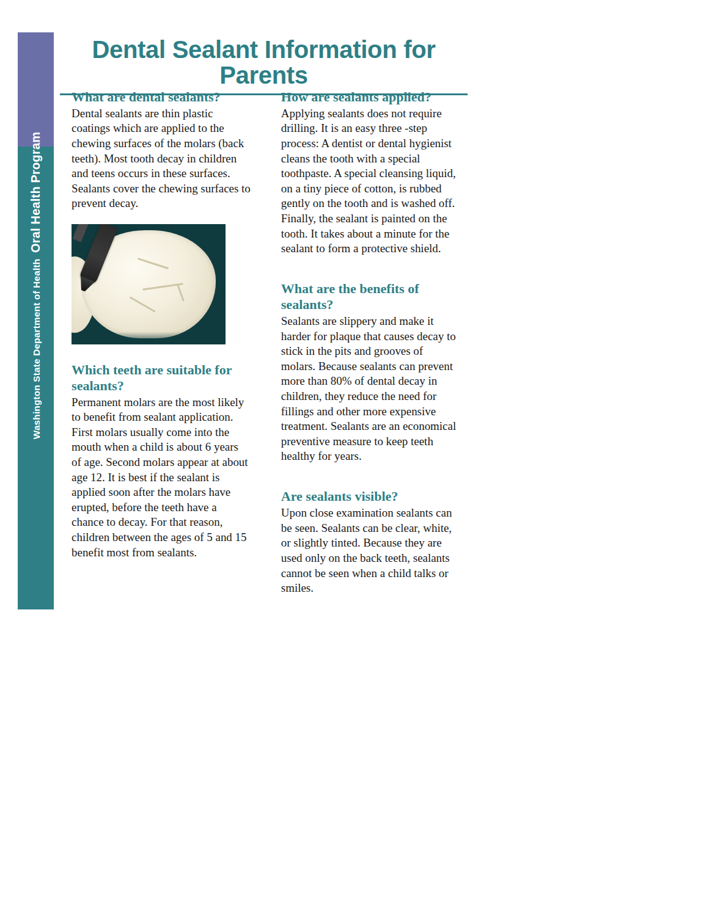Washington State Department of Health Oral Health Program
Dental Sealant Information for Parents
What are dental sealants?
Dental sealants are thin plastic coatings which are applied to the chewing surfaces of the molars (back teeth). Most tooth decay in children and teens occurs in these surfaces. Sealants cover the chewing surfaces to prevent decay.
Which teeth are suitable for sealants?
Permanent molars are the most likely to benefit from sealant application. First molars usually come into the mouth when a child is about 6 years of age. Second molars appear at about age 12. It is best if the sealant is applied soon after the molars have erupted, before the teeth have a chance to decay. For that reason, children between the ages of 5 and 15 benefit most from sealants.
How are sealants applied?
Applying sealants does not require drilling. It is an easy three -step process: A dentist or dental hygienist cleans the tooth with a special toothpaste. A special cleansing liquid, on a tiny piece of cotton, is rubbed gently on the tooth and is washed off. Finally, the sealant is painted on the tooth. It takes about a minute for the sealant to form a protective shield.
What are the benefits of sealants?
Sealants are slippery and make it harder for plaque that causes decay to stick in the pits and grooves of molars. Because sealants can prevent more than 80% of dental decay in children, they reduce the need for fillings and other more expensive treatment. Sealants are an economical preventive measure to keep teeth healthy for years.
Are sealants visible?
Upon close examination sealants can be seen. Sealants can be clear, white, or slightly tinted. Because they are used only on the back teeth, sealants cannot be seen when a child talks or smiles.